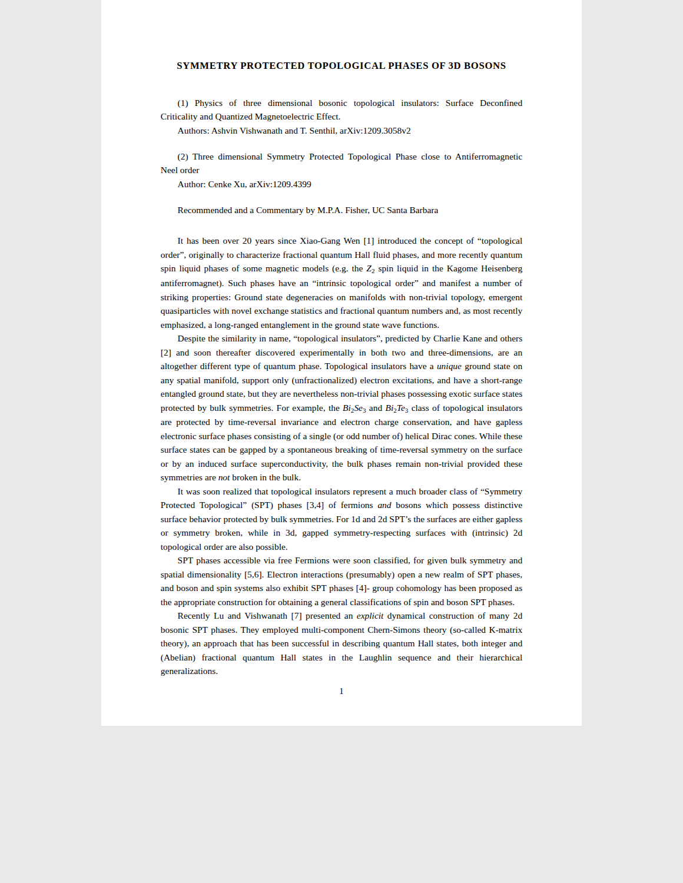SYMMETRY PROTECTED TOPOLOGICAL PHASES OF 3D BOSONS
(1) Physics of three dimensional bosonic topological insulators: Surface Deconfined Criticality and Quantized Magnetoelectric Effect.
Authors: Ashvin Vishwanath and T. Senthil, arXiv:1209.3058v2
(2) Three dimensional Symmetry Protected Topological Phase close to Antiferromagnetic Neel order
Author: Cenke Xu, arXiv:1209.4399
Recommended and a Commentary by M.P.A. Fisher, UC Santa Barbara
It has been over 20 years since Xiao-Gang Wen [1] introduced the concept of “topological order”, originally to characterize fractional quantum Hall fluid phases, and more recently quantum spin liquid phases of some magnetic models (e.g. the Z2 spin liquid in the Kagome Heisenberg antiferromagnet). Such phases have an “intrinsic topological order” and manifest a number of striking properties: Ground state degeneracies on manifolds with non-trivial topology, emergent quasiparticles with novel exchange statistics and fractional quantum numbers and, as most recently emphasized, a long-ranged entanglement in the ground state wave functions.
Despite the similarity in name, “topological insulators”, predicted by Charlie Kane and others [2] and soon thereafter discovered experimentally in both two and three-dimensions, are an altogether different type of quantum phase. Topological insulators have a unique ground state on any spatial manifold, support only (unfractionalized) electron excitations, and have a short-range entangled ground state, but they are nevertheless non-trivial phases possessing exotic surface states protected by bulk symmetries. For example, the Bi2Se3 and Bi2Te3 class of topological insulators are protected by time-reversal invariance and electron charge conservation, and have gapless electronic surface phases consisting of a single (or odd number of) helical Dirac cones. While these surface states can be gapped by a spontaneous breaking of time-reversal symmetry on the surface or by an induced surface superconductivity, the bulk phases remain non-trivial provided these symmetries are not broken in the bulk.
It was soon realized that topological insulators represent a much broader class of “Symmetry Protected Topological” (SPT) phases [3,4] of fermions and bosons which possess distinctive surface behavior protected by bulk symmetries. For 1d and 2d SPT’s the surfaces are either gapless or symmetry broken, while in 3d, gapped symmetry-respecting surfaces with (intrinsic) 2d topological order are also possible.
SPT phases accessible via free Fermions were soon classified, for given bulk symmetry and spatial dimensionality [5,6]. Electron interactions (presumably) open a new realm of SPT phases, and boson and spin systems also exhibit SPT phases [4]- group cohomology has been proposed as the appropriate construction for obtaining a general classifications of spin and boson SPT phases.
Recently Lu and Vishwanath [7] presented an explicit dynamical construction of many 2d bosonic SPT phases. They employed multi-component Chern-Simons theory (so-called K-matrix theory), an approach that has been successful in describing quantum Hall states, both integer and (Abelian) fractional quantum Hall states in the Laughlin sequence and their hierarchical generalizations.
1